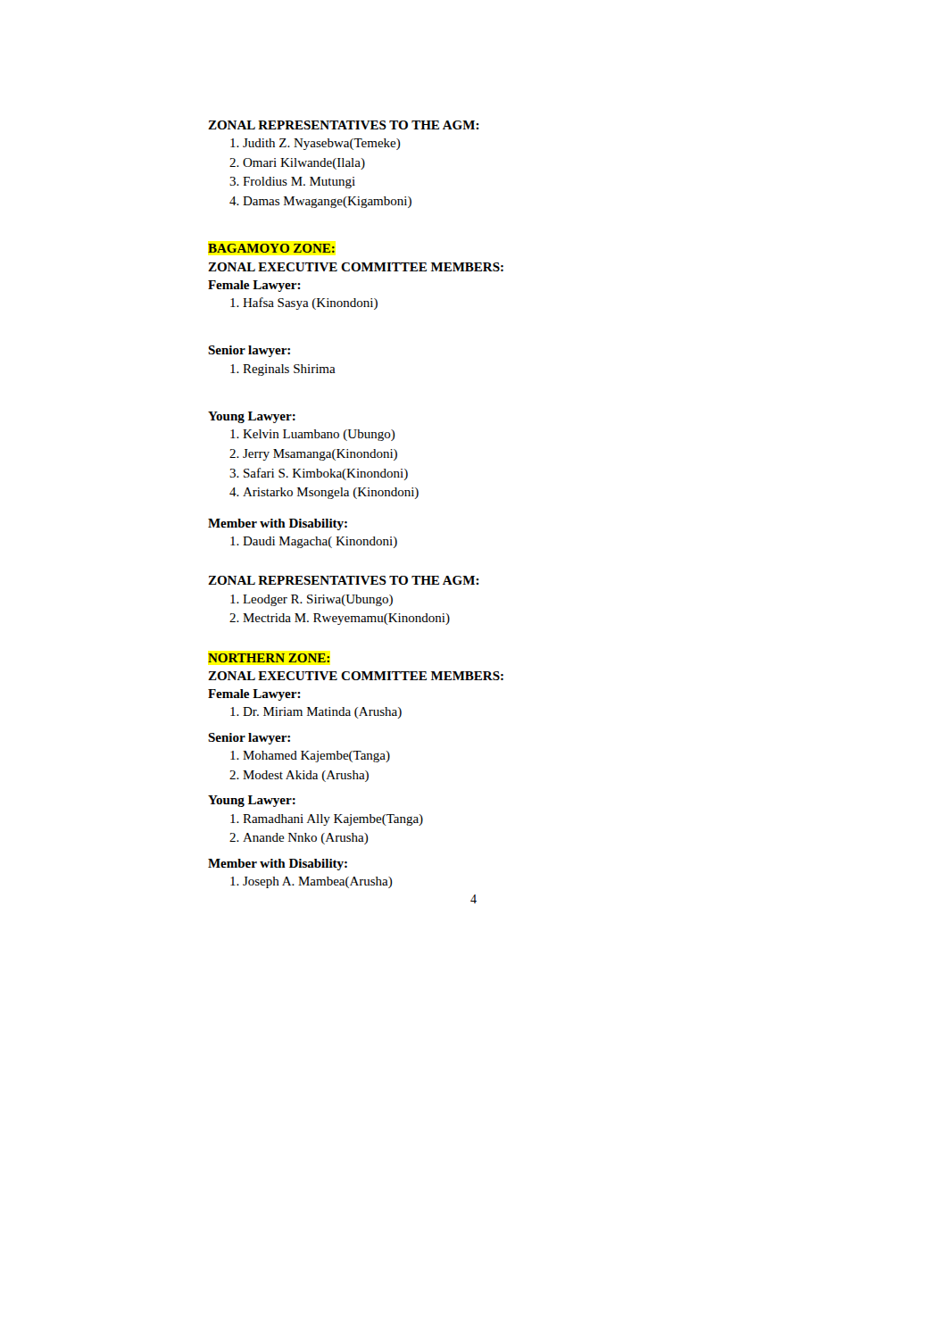ZONAL REPRESENTATIVES TO THE AGM:
Judith Z. Nyasebwa(Temeke)
Omari Kilwande(Ilala)
Froldius M. Mutungi
Damas Mwagange(Kigamboni)
BAGAMOYO ZONE:
ZONAL EXECUTIVE COMMITTEE MEMBERS:
Female Lawyer:
Hafsa Sasya (Kinondoni)
Senior lawyer:
Reginals Shirima
Young Lawyer:
Kelvin Luambano (Ubungo)
Jerry Msamanga(Kinondoni)
Safari S. Kimboka(Kinondoni)
Aristarko Msongela (Kinondoni)
Member with Disability:
Daudi Magacha( Kinondoni)
ZONAL REPRESENTATIVES TO THE AGM:
Leodger R. Siriwa(Ubungo)
Mectrida M. Rweyemamu(Kinondoni)
NORTHERN ZONE:
ZONAL EXECUTIVE COMMITTEE MEMBERS:
Female Lawyer:
Dr. Miriam Matinda (Arusha)
Senior lawyer:
Mohamed Kajembe(Tanga)
Modest Akida (Arusha)
Young Lawyer:
Ramadhani Ally Kajembe(Tanga)
Anande Nnko (Arusha)
Member with Disability:
Joseph A. Mambea(Arusha)
4